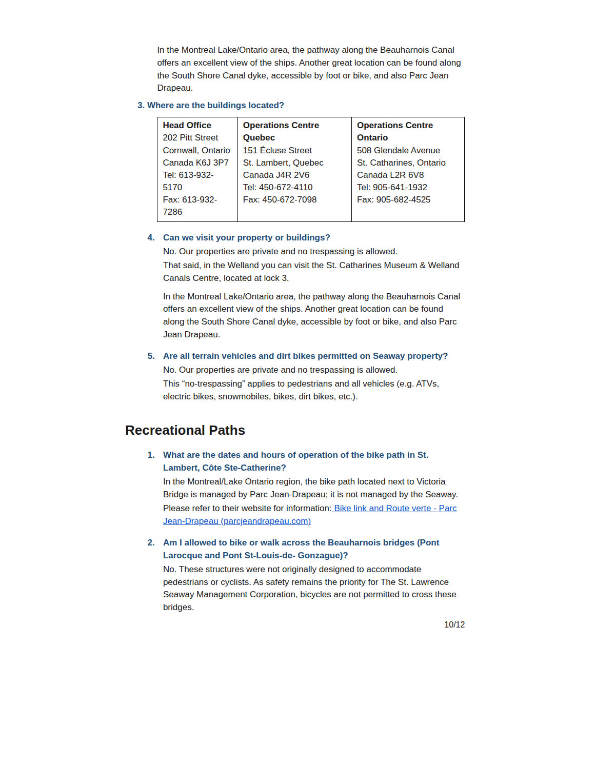In the Montreal Lake/Ontario area, the pathway along the Beauharnois Canal offers an excellent view of the ships. Another great location can be found along the South Shore Canal dyke, accessible by foot or bike, and also Parc Jean Drapeau.
3. Where are the buildings located?
| Head Office 202 Pitt Street Cornwall, Ontario Canada K6J 3P7 Tel: 613-932-5170 Fax: 613-932-7286 | Operations Centre Quebec 151 Écluse Street St. Lambert, Quebec Canada J4R 2V6 Tel: 450-672-4110 Fax: 450-672-7098 | Operations Centre Ontario 508 Glendale Avenue St. Catharines, Ontario Canada L2R 6V8 Tel: 905-641-1932 Fax: 905-682-4525 |
Can we visit your property or buildings?
No. Our properties are private and no trespassing is allowed.
That said, in the Welland you can visit the St. Catharines Museum & Welland Canals Centre, located at lock 3.
In the Montreal Lake/Ontario area, the pathway along the Beauharnois Canal offers an excellent view of the ships. Another great location can be found along the South Shore Canal dyke, accessible by foot or bike, and also Parc Jean Drapeau.
Are all terrain vehicles and dirt bikes permitted on Seaway property?
No. Our properties are private and no trespassing is allowed.
This “no-trespassing” applies to pedestrians and all vehicles (e.g. ATVs, electric bikes, snowmobiles, bikes, dirt bikes, etc.).
Recreational Paths
What are the dates and hours of operation of the bike path in St. Lambert, Côte Ste-Catherine?
In the Montreal/Lake Ontario region, the bike path located next to Victoria Bridge is managed by Parc Jean-Drapeau; it is not managed by the Seaway.
Please refer to their website for information: Bike link and Route verte - Parc Jean-Drapeau (parcjeandrapeau.com)
Am I allowed to bike or walk across the Beauharnois bridges (Pont Larocque and Pont St-Louis-de- Gonzague)?
No. These structures were not originally designed to accommodate pedestrians or cyclists. As safety remains the priority for The St. Lawrence Seaway Management Corporation, bicycles are not permitted to cross these bridges.
10/12